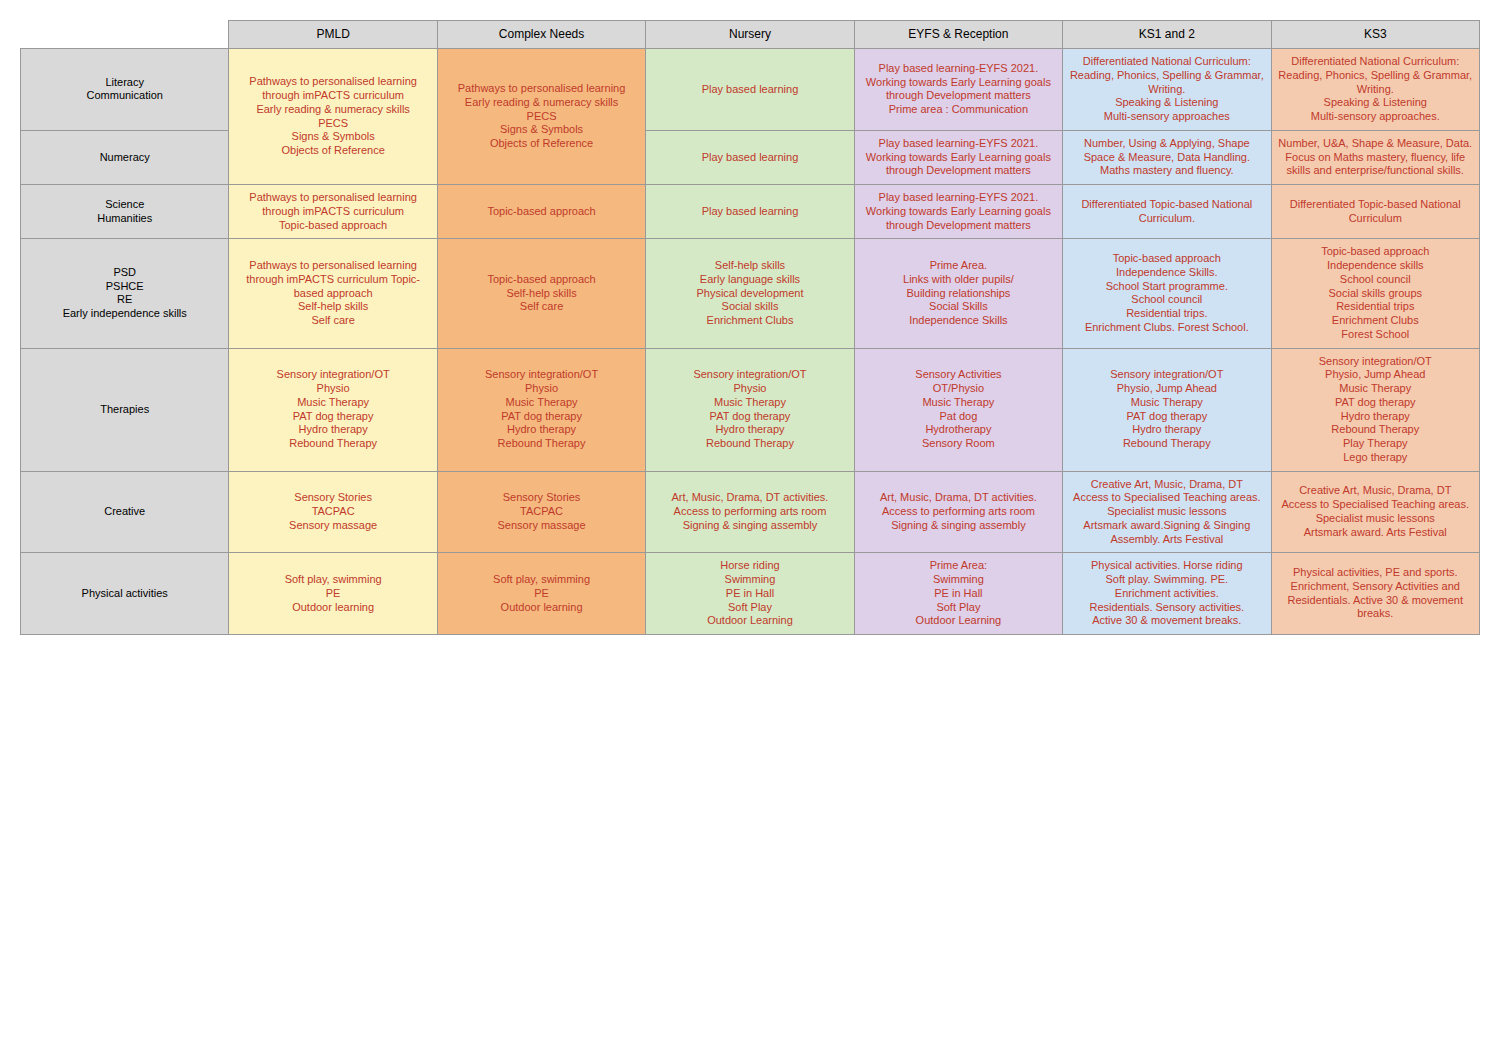| | PMLD | Complex Needs | Nursery | EYFS & Reception | KS1 and 2 | KS3 |
| --- | --- | --- | --- | --- | --- | --- |
| Literacy Communication | Pathways to personalised learning through imPACTS curriculum Early reading & numeracy skills PECS Signs & Symbols Objects of Reference | Pathways to personalised learning Early reading & numeracy skills PECS Signs & Symbols Objects of Reference | Play based learning | Play based learning-EYFS 2021. Working towards Early Learning goals through Development matters Prime area : Communication | Differentiated National Curriculum: Reading, Phonics, Spelling & Grammar, Writing. Speaking & Listening Multi-sensory approaches | Differentiated National Curriculum: Reading, Phonics, Spelling & Grammar, Writing. Speaking & Listening Multi-sensory approaches. |
| Numeracy | Play based learning | Play based learning-EYFS 2021. Working towards Early Learning goals through Development matters | Number, Using & Applying, Shape Space & Measure, Data Handling. Maths mastery and fluency. | Number, U&A, Shape & Measure, Data. Focus on Maths mastery, fluency, life skills and enterprise/functional skills. |
| Science Humanities | Pathways to personalised learning through imPACTS curriculum Topic-based approach | Topic-based approach | Play based learning | Play based learning-EYFS 2021. Working towards Early Learning goals through Development matters | Differentiated Topic-based National Curriculum. | Differentiated Topic-based National Curriculum |
| PSD PSHCE RE Early independence skills | Pathways to personalised learning through imPACTS curriculum Topic-based approach Self-help skills Self care | Topic-based approach Self-help skills Self care | Self-help skills Early language skills Physical development Social skills Enrichment Clubs | Prime Area. Links with older pupils/ Building relationships Social Skills Independence Skills | Topic-based approach Independence Skills. School Start programme. School council Residential trips. Enrichment Clubs. Forest School. | Topic-based approach Independence skills School council Social skills groups Residential trips Enrichment Clubs Forest School |
| Therapies | Sensory integration/OT Physio Music Therapy PAT dog therapy Hydro therapy Rebound Therapy | Sensory integration/OT Physio Music Therapy PAT dog therapy Hydro therapy Rebound Therapy | Sensory integration/OT Physio Music Therapy PAT dog therapy Hydro therapy Rebound Therapy | Sensory Activities OT/Physio Music Therapy Pat dog Hydrotherapy Sensory Room | Sensory integration/OT Physio, Jump Ahead Music Therapy PAT dog therapy Hydro therapy Rebound Therapy | Sensory integration/OT Physio, Jump Ahead Music Therapy PAT dog therapy Hydro therapy Rebound Therapy Play Therapy Lego therapy |
| Creative | Sensory Stories TACPAC Sensory massage | Sensory Stories TACPAC Sensory massage | Art, Music, Drama, DT activities. Access to performing arts room Signing & singing assembly | Art, Music, Drama, DT activities. Access to performing arts room Signing & singing assembly | Creative Art, Music, Drama, DT Access to Specialised Teaching areas. Specialist music lessons Artsmark award.Signing & Singing Assembly. Arts Festival | Creative Art, Music, Drama, DT Access to Specialised Teaching areas. Specialist music lessons Artsmark award. Arts Festival |
| Physical activities | Soft play, swimming PE Outdoor learning | Soft play, swimming PE Outdoor learning | Horse riding Swimming PE in Hall Soft Play Outdoor Learning | Prime Area: Swimming PE in Hall Soft Play Outdoor Learning | Physical activities. Horse riding Soft play. Swimming. PE. Enrichment activities. Residentials. Sensory activities. Active 30 & movement breaks. | Physical activities, PE and sports. Enrichment, Sensory Activities and Residentials. Active 30 & movement breaks. |